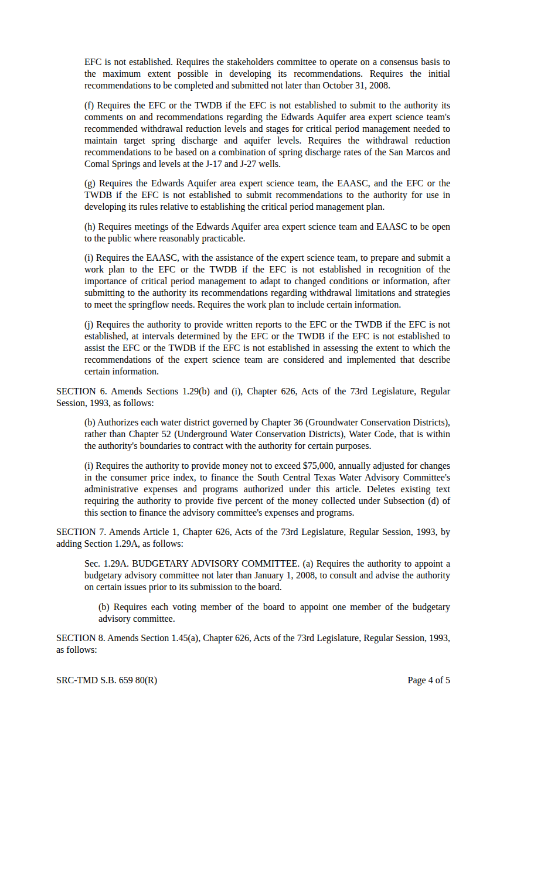EFC is not established. Requires the stakeholders committee to operate on a consensus basis to the maximum extent possible in developing its recommendations. Requires the initial recommendations to be completed and submitted not later than October 31, 2008.
(f) Requires the EFC or the TWDB if the EFC is not established to submit to the authority its comments on and recommendations regarding the Edwards Aquifer area expert science team's recommended withdrawal reduction levels and stages for critical period management needed to maintain target spring discharge and aquifer levels. Requires the withdrawal reduction recommendations to be based on a combination of spring discharge rates of the San Marcos and Comal Springs and levels at the J-17 and J-27 wells.
(g) Requires the Edwards Aquifer area expert science team, the EAASC, and the EFC or the TWDB if the EFC is not established to submit recommendations to the authority for use in developing its rules relative to establishing the critical period management plan.
(h) Requires meetings of the Edwards Aquifer area expert science team and EAASC to be open to the public where reasonably practicable.
(i) Requires the EAASC, with the assistance of the expert science team, to prepare and submit a work plan to the EFC or the TWDB if the EFC is not established in recognition of the importance of critical period management to adapt to changed conditions or information, after submitting to the authority its recommendations regarding withdrawal limitations and strategies to meet the springflow needs. Requires the work plan to include certain information.
(j) Requires the authority to provide written reports to the EFC or the TWDB if the EFC is not established, at intervals determined by the EFC or the TWDB if the EFC is not established to assist the EFC or the TWDB if the EFC is not established in assessing the extent to which the recommendations of the expert science team are considered and implemented that describe certain information.
SECTION 6. Amends Sections 1.29(b) and (i), Chapter 626, Acts of the 73rd Legislature, Regular Session, 1993, as follows:
(b) Authorizes each water district governed by Chapter 36 (Groundwater Conservation Districts), rather than Chapter 52 (Underground Water Conservation Districts), Water Code, that is within the authority's boundaries to contract with the authority for certain purposes.
(i) Requires the authority to provide money not to exceed $75,000, annually adjusted for changes in the consumer price index, to finance the South Central Texas Water Advisory Committee's administrative expenses and programs authorized under this article. Deletes existing text requiring the authority to provide five percent of the money collected under Subsection (d) of this section to finance the advisory committee's expenses and programs.
SECTION 7. Amends Article 1, Chapter 626, Acts of the 73rd Legislature, Regular Session, 1993, by adding Section 1.29A, as follows:
Sec. 1.29A. BUDGETARY ADVISORY COMMITTEE. (a) Requires the authority to appoint a budgetary advisory committee not later than January 1, 2008, to consult and advise the authority on certain issues prior to its submission to the board.
(b) Requires each voting member of the board to appoint one member of the budgetary advisory committee.
SECTION 8. Amends Section 1.45(a), Chapter 626, Acts of the 73rd Legislature, Regular Session, 1993, as follows:
SRC-TMD S.B. 659 80(R) Page 4 of 5